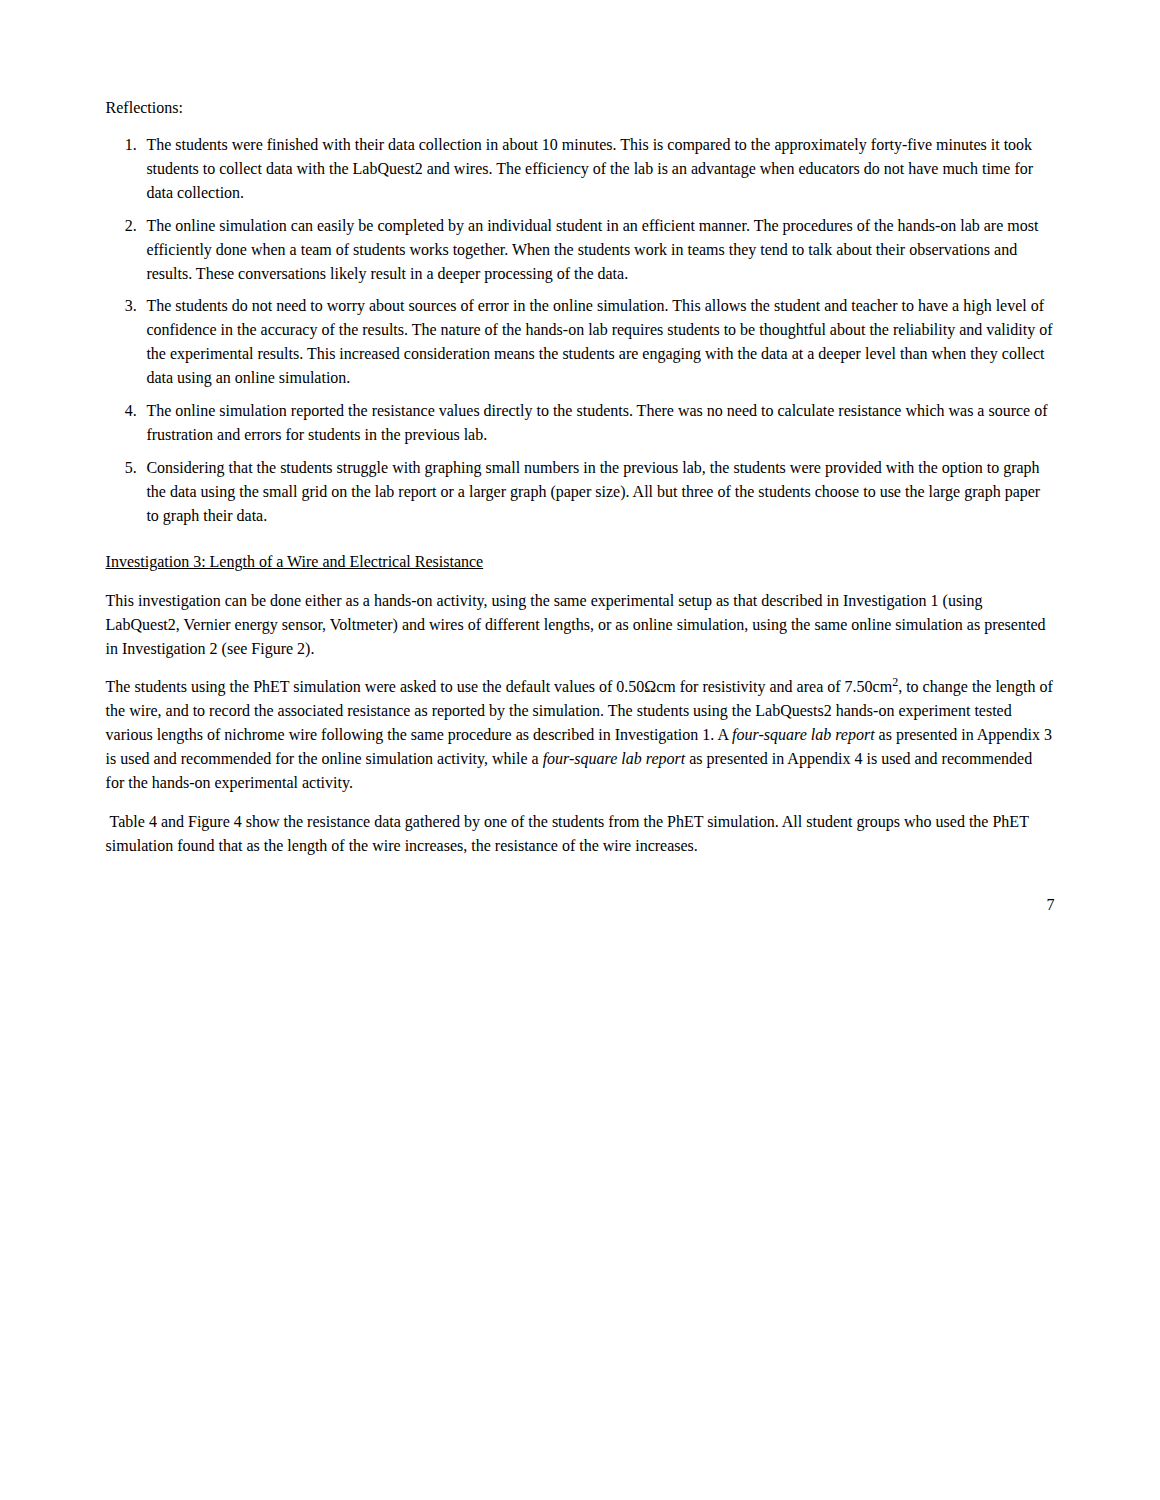Reflections:
The students were finished with their data collection in about 10 minutes. This is compared to the approximately forty-five minutes it took students to collect data with the LabQuest2 and wires. The efficiency of the lab is an advantage when educators do not have much time for data collection.
The online simulation can easily be completed by an individual student in an efficient manner. The procedures of the hands-on lab are most efficiently done when a team of students works together. When the students work in teams they tend to talk about their observations and results. These conversations likely result in a deeper processing of the data.
The students do not need to worry about sources of error in the online simulation. This allows the student and teacher to have a high level of confidence in the accuracy of the results. The nature of the hands-on lab requires students to be thoughtful about the reliability and validity of the experimental results. This increased consideration means the students are engaging with the data at a deeper level than when they collect data using an online simulation.
The online simulation reported the resistance values directly to the students. There was no need to calculate resistance which was a source of frustration and errors for students in the previous lab.
Considering that the students struggle with graphing small numbers in the previous lab, the students were provided with the option to graph the data using the small grid on the lab report or a larger graph (paper size). All but three of the students choose to use the large graph paper to graph their data.
Investigation 3: Length of a Wire and Electrical Resistance
This investigation can be done either as a hands-on activity, using the same experimental setup as that described in Investigation 1 (using LabQuest2, Vernier energy sensor, Voltmeter) and wires of different lengths, or as online simulation, using the same online simulation as presented in Investigation 2 (see Figure 2).
The students using the PhET simulation were asked to use the default values of 0.50Ωcm for resistivity and area of 7.50cm2, to change the length of the wire, and to record the associated resistance as reported by the simulation. The students using the LabQuests2 hands-on experiment tested various lengths of nichrome wire following the same procedure as described in Investigation 1. A four-square lab report as presented in Appendix 3 is used and recommended for the online simulation activity, while a four-square lab report as presented in Appendix 4 is used and recommended for the hands-on experimental activity.
Table 4 and Figure 4 show the resistance data gathered by one of the students from the PhET simulation. All student groups who used the PhET simulation found that as the length of the wire increases, the resistance of the wire increases.
7